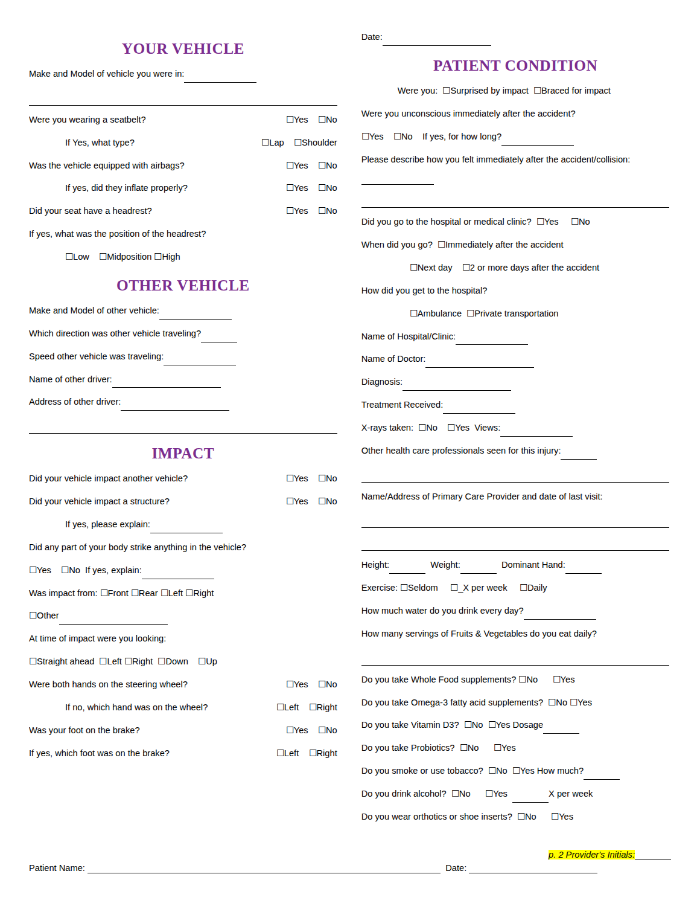YOUR VEHICLE
Make and Model of vehicle you were in:
Were you wearing a seatbelt? ☐Yes ☐No
If Yes, what type? ☐Lap ☐Shoulder
Was the vehicle equipped with airbags? ☐Yes ☐No
If yes, did they inflate properly? ☐Yes ☐No
Did your seat have a headrest? ☐Yes ☐No
If yes, what was the position of the headrest?
☐Low ☐Midposition ☐High
OTHER VEHICLE
Make and Model of other vehicle:
Which direction was other vehicle traveling?
Speed other vehicle was traveling:
Name of other driver:
Address of other driver:
IMPACT
Did your vehicle impact another vehicle? ☐Yes ☐No
Did your vehicle impact a structure? ☐Yes ☐No
If yes, please explain:
Did any part of your body strike anything in the vehicle?
☐Yes ☐No If yes, explain:
Was impact from: ☐Front ☐Rear ☐Left ☐Right
☐Other
At time of impact were you looking:
☐Straight ahead ☐Left ☐Right ☐Down ☐Up
Were both hands on the steering wheel? ☐Yes ☐No
If no, which hand was on the wheel? ☐Left ☐Right
Was your foot on the brake? ☐Yes ☐No
If yes, which foot was on the brake? ☐Left ☐Right
Date:
PATIENT CONDITION
Were you: ☐Surprised by impact ☐Braced for impact
Were you unconscious immediately after the accident?
☐Yes ☐No If yes, for how long?
Please describe how you felt immediately after the accident/collision:
Did you go to the hospital or medical clinic? ☐Yes ☐No
When did you go? ☐Immediately after the accident
☐Next day ☐2 or more days after the accident
How did you get to the hospital?
☐Ambulance ☐Private transportation
Name of Hospital/Clinic:
Name of Doctor:
Diagnosis:
Treatment Received:
X-rays taken: ☐No ☐Yes Views:
Other health care professionals seen for this injury:
Name/Address of Primary Care Provider and date of last visit:
Height: Weight: Dominant Hand:
Exercise: ☐Seldom ☐_X per week ☐Daily
How much water do you drink every day?
How many servings of Fruits & Vegetables do you eat daily?
Do you take Whole Food supplements? ☐No ☐Yes
Do you take Omega-3 fatty acid supplements? ☐No ☐Yes
Do you take Vitamin D3? ☐No ☐Yes Dosage
Do you take Probiotics? ☐No ☐Yes
Do you smoke or use tobacco? ☐No ☐Yes How much?
Do you drink alcohol? ☐No ☐Yes X per week
Do you wear orthotics or shoe inserts? ☐No ☐Yes
p. 2 Provider's Initials:
Patient Name: Date: